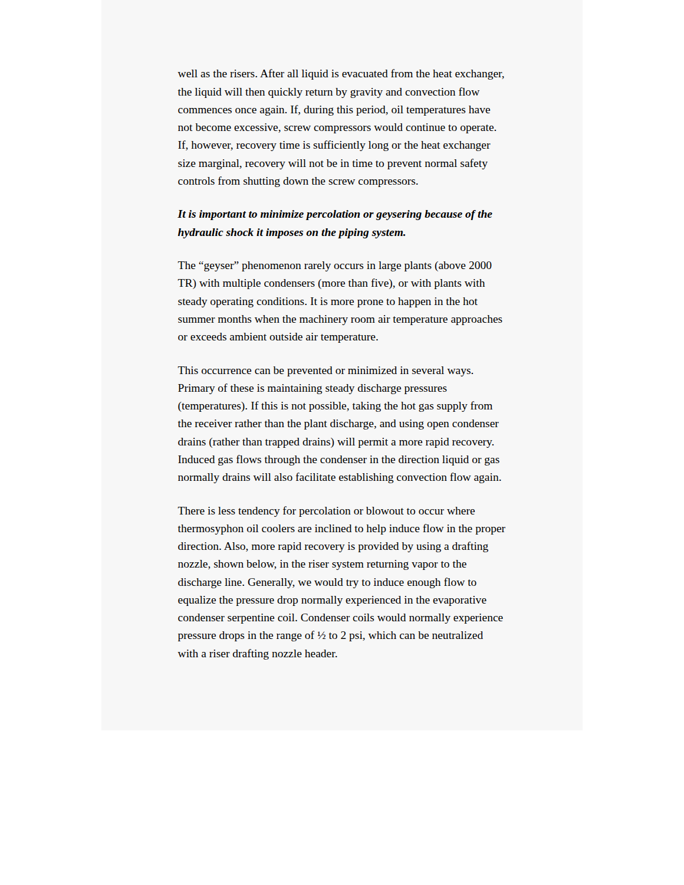well as the risers. After all liquid is evacuated from the heat exchanger, the liquid will then quickly return by gravity and convection flow commences once again. If, during this period, oil temperatures have not become excessive, screw compressors would continue to operate. If, however, recovery time is sufficiently long or the heat exchanger size marginal, recovery will not be in time to prevent normal safety controls from shutting down the screw compressors.
It is important to minimize percolation or geysering because of the hydraulic shock it imposes on the piping system.
The “geyser” phenomenon rarely occurs in large plants (above 2000 TR) with multiple condensers (more than five), or with plants with steady operating conditions. It is more prone to happen in the hot summer months when the machinery room air temperature approaches or exceeds ambient outside air temperature.
This occurrence can be prevented or minimized in several ways. Primary of these is maintaining steady discharge pressures (temperatures). If this is not possible, taking the hot gas supply from the receiver rather than the plant discharge, and using open condenser drains (rather than trapped drains) will permit a more rapid recovery. Induced gas flows through the condenser in the direction liquid or gas normally drains will also facilitate establishing convection flow again.
There is less tendency for percolation or blowout to occur where thermosyphon oil coolers are inclined to help induce flow in the proper direction. Also, more rapid recovery is provided by using a drafting nozzle, shown below, in the riser system returning vapor to the discharge line. Generally, we would try to induce enough flow to equalize the pressure drop normally experienced in the evaporative condenser serpentine coil. Condenser coils would normally experience pressure drops in the range of ½ to 2 psi, which can be neutralized with a riser drafting nozzle header.